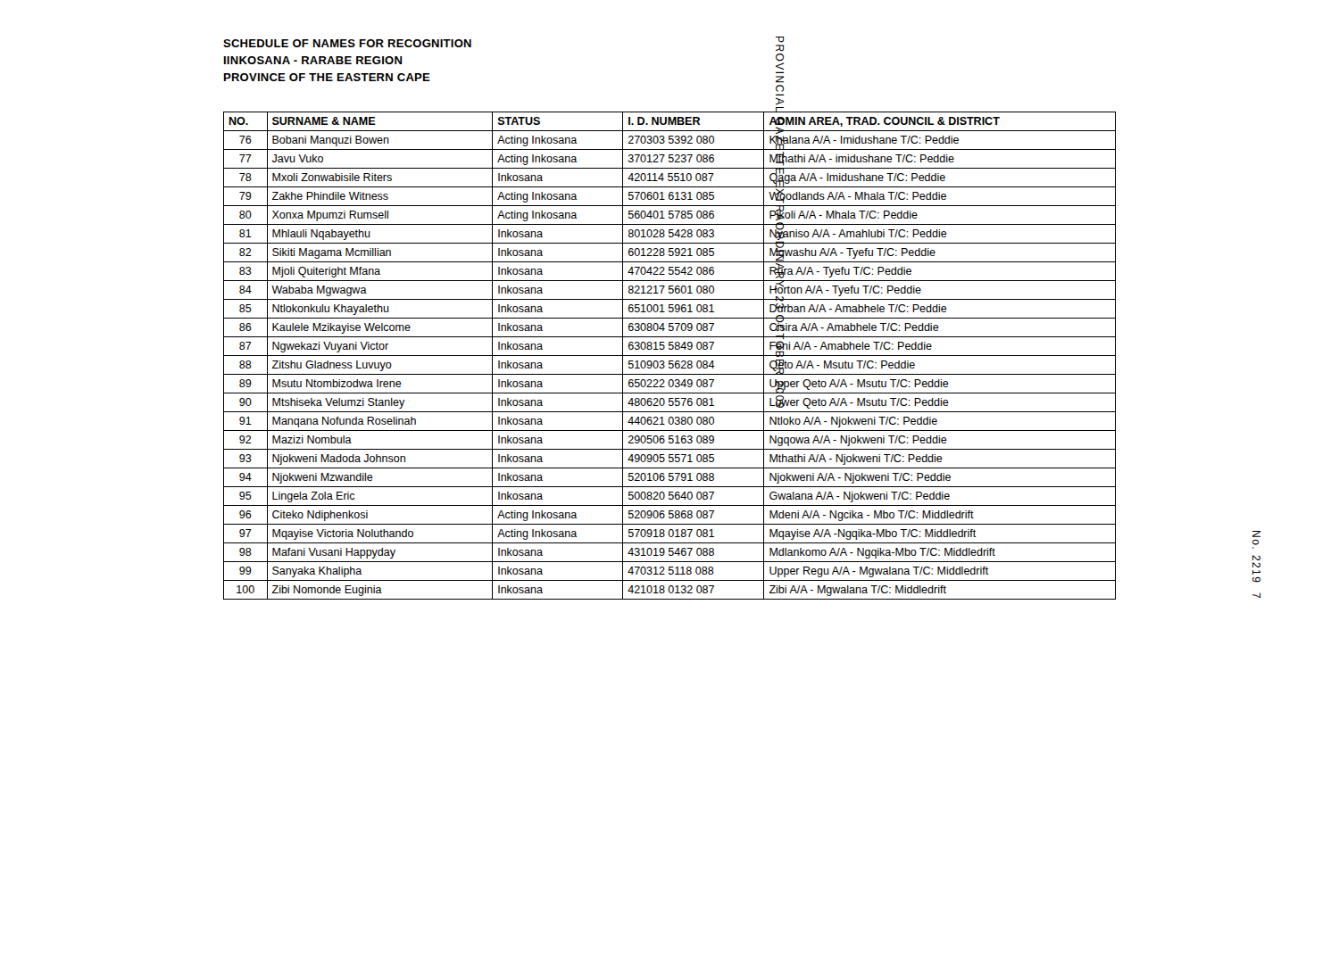Schedule of names for recognition
Iinkosana - Rarabe Region
Province of the Eastern Cape
Schedule of names for recognition — Iinkosana, Rarabe Region, Province of the Eastern Cape
| NO. | SURNAME & NAME | STATUS | I. D. NUMBER | ADMIN AREA, TRAD. COUNCIL & DISTRICT |
| --- | --- | --- | --- | --- |
| 76 | Bobani Manquzi Bowen | Acting Inkosana | 270303 5392 080 | Khalana A/A - Imidushane T/C: Peddie |
| 77 | Javu Vuko | Acting Inkosana | 370127 5237 086 | Mthathi A/A - imidushane T/C: Peddie |
| 78 | Mxoli Zonwabisile Riters | Inkosana | 420114 5510 087 | Qaga A/A - Imidushane T/C: Peddie |
| 79 | Zakhe Phindile Witness | Acting Inkosana | 570601 6131 085 | Woodlands A/A - Mhala T/C: Peddie |
| 80 | Xonxa Mpumzi Rumsell | Acting Inkosana | 560401 5785 086 | Pikoli A/A - Mhala T/C: Peddie |
| 81 | Mhlauli Nqabayethu | Inkosana | 801028 5428 083 | Nyaniso A/A - Amahlubi T/C: Peddie |
| 82 | Sikiti Magama Mcmillian | Inkosana | 601228 5921 085 | Mqwashu A/A - Tyefu T/C: Peddie |
| 83 | Mjoli Quiteright Mfana | Inkosana | 470422 5542 086 | Rura A/A - Tyefu T/C: Peddie |
| 84 | Wababa Mgwagwa | Inkosana | 821217 5601 080 | Horton A/A - Tyefu T/C: Peddie |
| 85 | Ntlokonkulu Khayalethu | Inkosana | 651001 5961 081 | Durban A/A - Amabhele T/C: Peddie |
| 86 | Kaulele Mzikayise Welcome | Inkosana | 630804 5709 087 | Cisira A/A - Amabhele T/C: Peddie |
| 87 | Ngwekazi Vuyani Victor | Inkosana | 630815 5849 087 | Feni A/A - Amabhele T/C: Peddie |
| 88 | Zitshu Gladness Luvuyo | Inkosana | 510903 5628 084 | Qeto A/A - Msutu T/C: Peddie |
| 89 | Msutu Ntombizodwa Irene | Inkosana | 650222 0349 087 | Upper Qeto A/A - Msutu T/C: Peddie |
| 90 | Mtshiseka Velumzi Stanley | Inkosana | 480620 5576 081 | Lower Qeto A/A - Msutu T/C: Peddie |
| 91 | Manqana Nofunda Roselinah | Inkosana | 440621 0380 080 | Ntloko A/A - Njokweni T/C: Peddie |
| 92 | Mazizi Nombula | Inkosana | 290506 5163 089 | Ngqowa A/A - Njokweni T/C: Peddie |
| 93 | Njokweni Madoda Johnson | Inkosana | 490905 5571 085 | Mthathi A/A - Njokweni T/C: Peddie |
| 94 | Njokweni Mzwandile | Inkosana | 520106 5791 088 | Njokweni A/A - Njokweni T/C: Peddie |
| 95 | Lingela Zola Eric | Inkosana | 500820 5640 087 | Gwalana A/A - Njokweni T/C: Peddie |
| 96 | Citeko Ndiphenkosi | Acting Inkosana | 520906 5868 087 | Mdeni A/A - Ngcika - Mbo T/C: Middledrift |
| 97 | Mqayise Victoria Noluthando | Acting Inkosana | 570918 0187 081 | Mqayise A/A -Ngqika-Mbo T/C: Middledrift |
| 98 | Mafani Vusani Happyday | Inkosana | 431019 5467 088 | Mdlankomo A/A - Ngqika-Mbo T/C: Middledrift |
| 99 | Sanyaka Khalipha | Inkosana | 470312 5118 088 | Upper Regu A/A - Mgwalana T/C: Middledrift |
| 100 | Zibi Nomonde Euginia | Inkosana | 421018 0132 087 | Zibi A/A - Mgwalana T/C: Middledrift |
PROVINCIAL GAZETTE EXTRAORDINARY, 23 OCTOBER 2009
No. 2219 7